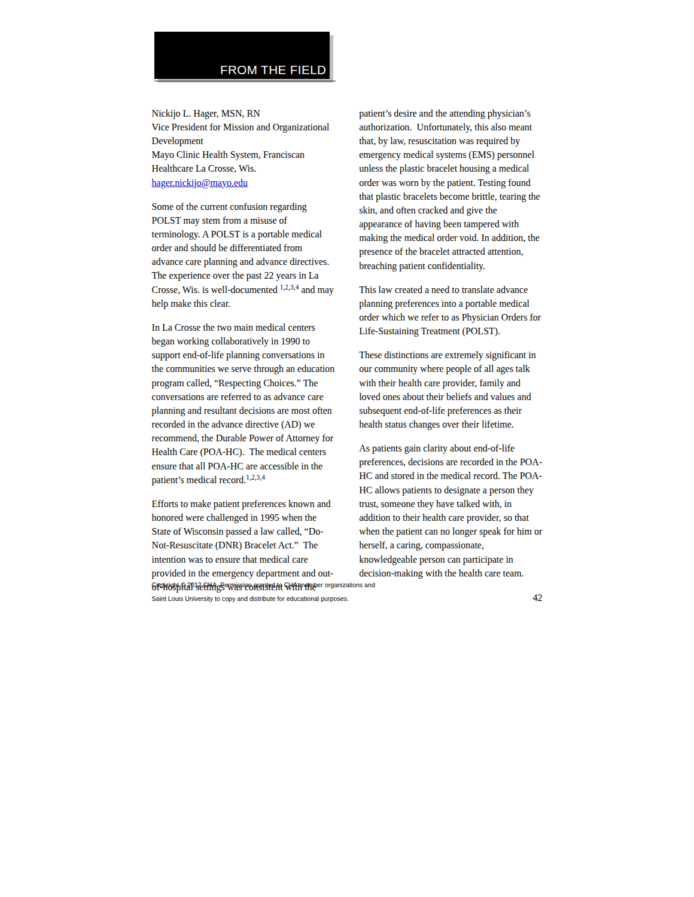FROM THE FIELD
Nickijo L. Hager, MSN, RN
Vice President for Mission and Organizational Development
Mayo Clinic Health System, Franciscan Healthcare La Crosse, Wis.
hager.nickijo@mayo.edu
Some of the current confusion regarding POLST may stem from a misuse of terminology. A POLST is a portable medical order and should be differentiated from advance care planning and advance directives. The experience over the past 22 years in La Crosse, Wis. is well-documented 1,2,3,4 and may help make this clear.
In La Crosse the two main medical centers began working collaboratively in 1990 to support end-of-life planning conversations in the communities we serve through an education program called, “Respecting Choices.” The conversations are referred to as advance care planning and resultant decisions are most often recorded in the advance directive (AD) we recommend, the Durable Power of Attorney for Health Care (POA-HC). The medical centers ensure that all POA-HC are accessible in the patient’s medical record.1,2,3,4
Efforts to make patient preferences known and honored were challenged in 1995 when the State of Wisconsin passed a law called, “Do-Not-Resuscitate (DNR) Bracelet Act.” The intention was to ensure that medical care provided in the emergency department and out-of-hospital settings was consistent with the patient’s desire and the attending physician’s authorization. Unfortunately, this also meant that, by law, resuscitation was required by emergency medical systems (EMS) personnel unless the plastic bracelet housing a medical order was worn by the patient. Testing found that plastic bracelets become brittle, tearing the skin, and often cracked and give the appearance of having been tampered with making the medical order void. In addition, the presence of the bracelet attracted attention, breaching patient confidentiality.
This law created a need to translate advance planning preferences into a portable medical order which we refer to as Physician Orders for Life-Sustaining Treatment (POLST).
These distinctions are extremely significant in our community where people of all ages talk with their health care provider, family and loved ones about their beliefs and values and subsequent end-of-life preferences as their health status changes over their lifetime.
As patients gain clarity about end-of-life preferences, decisions are recorded in the POA-HC and stored in the medical record. The POA-HC allows patients to designate a person they trust, someone they have talked with, in addition to their health care provider, so that when the patient can no longer speak for him or herself, a caring, compassionate, knowledgeable person can participate in decision-making with the health care team.
Copyright © 2012 CHA. Permission granted to CHA-member organizations and
Saint Louis University to copy and distribute for educational purposes. 42